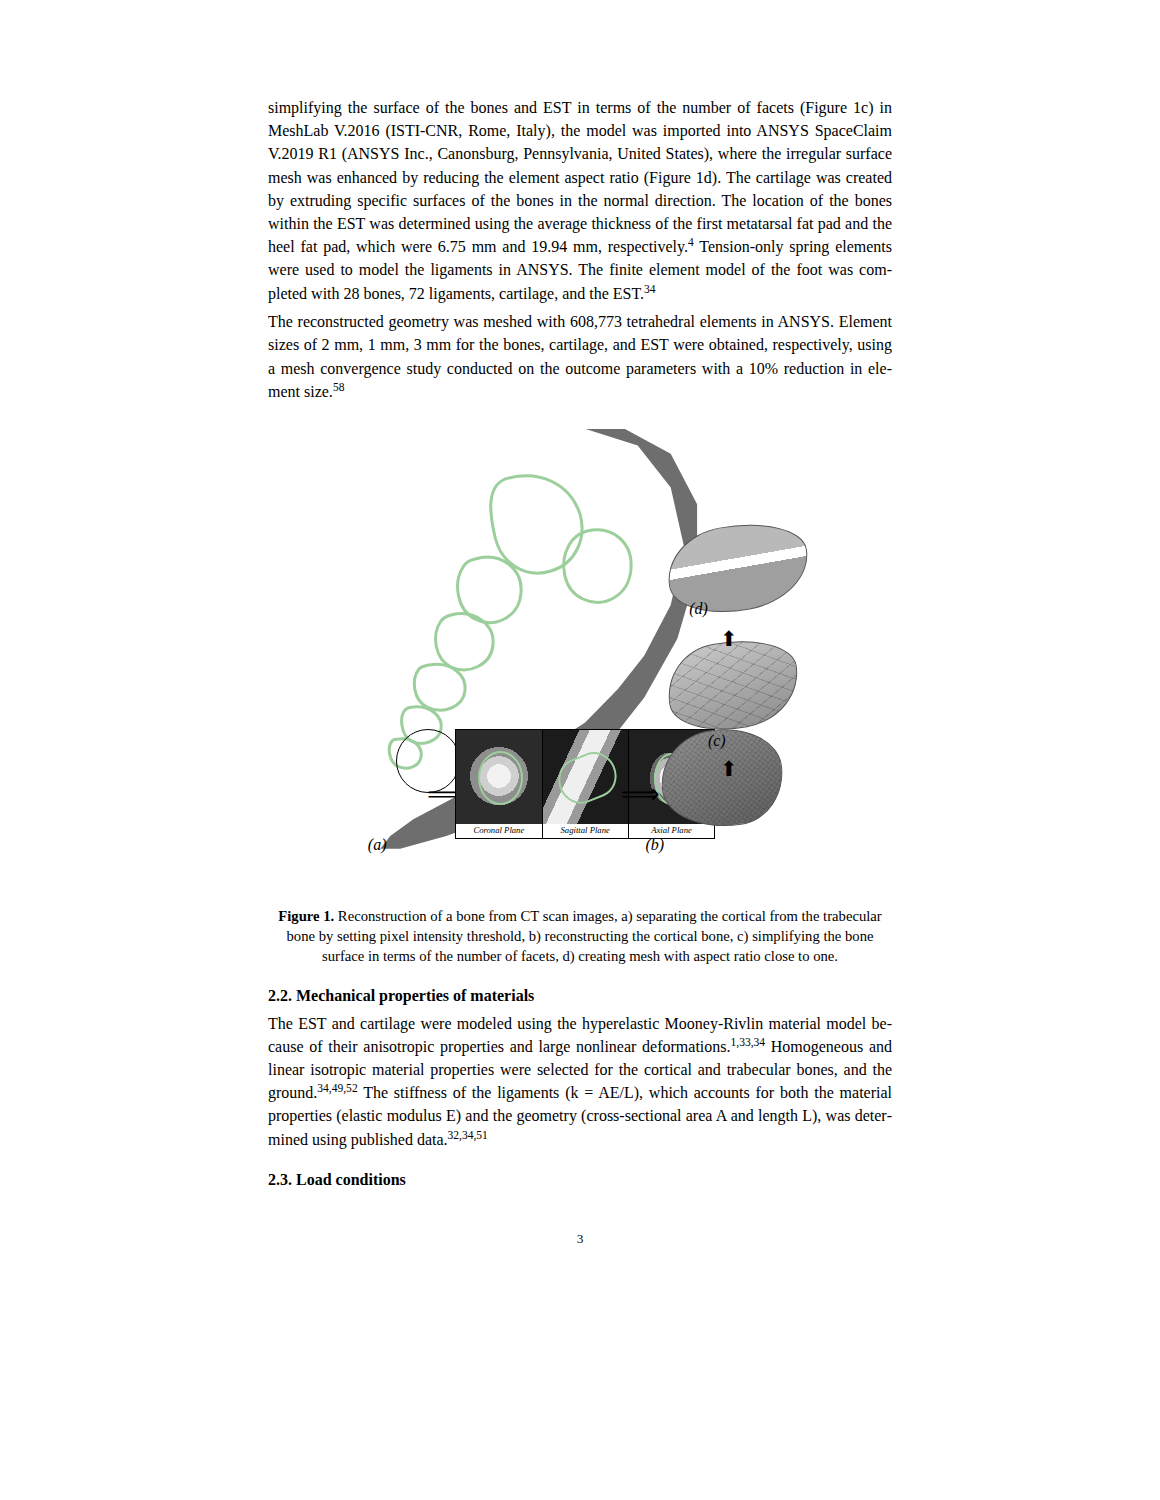simplifying the surface of the bones and EST in terms of the number of facets (Figure 1c) in MeshLab V.2016 (ISTI-CNR, Rome, Italy), the model was imported into ANSYS SpaceClaim V.2019 R1 (ANSYS Inc., Canonsburg, Pennsylvania, United States), where the irregular surface mesh was enhanced by reducing the element aspect ratio (Figure 1d). The cartilage was created by extruding specific surfaces of the bones in the normal direction. The location of the bones within the EST was determined using the average thickness of the first metatarsal fat pad and the heel fat pad, which were 6.75 mm and 19.94 mm, respectively.4 Tension-only spring elements were used to model the ligaments in ANSYS. The finite element model of the foot was completed with 28 bones, 72 ligaments, cartilage, and the EST.34
The reconstructed geometry was meshed with 608,773 tetrahedral elements in ANSYS. Element sizes of 2 mm, 1 mm, 3 mm for the bones, cartilage, and EST were obtained, respectively, using a mesh convergence study conducted on the outcome parameters with a 10% reduction in element size.58
⟹
Coronal Plane
Sagittal Plane
Axial Plane
⟹
⬆
⬆
(a)
(b)
(c)
(d)
Figure 1. Reconstruction of a bone from CT scan images, a) separating the cortical from the trabecular bone by setting pixel intensity threshold, b) reconstructing the cortical bone, c) simplifying the bone surface in terms of the number of facets, d) creating mesh with aspect ratio close to one.
2.2. Mechanical properties of materials
The EST and cartilage were modeled using the hyperelastic Mooney-Rivlin material model because of their anisotropic properties and large nonlinear deformations.1,33,34 Homogeneous and linear isotropic material properties were selected for the cortical and trabecular bones, and the ground.34,49,52 The stiffness of the ligaments (k = AE/L), which accounts for both the material properties (elastic modulus E) and the geometry (cross-sectional area A and length L), was determined using published data.32,34,51
2.3. Load conditions
3